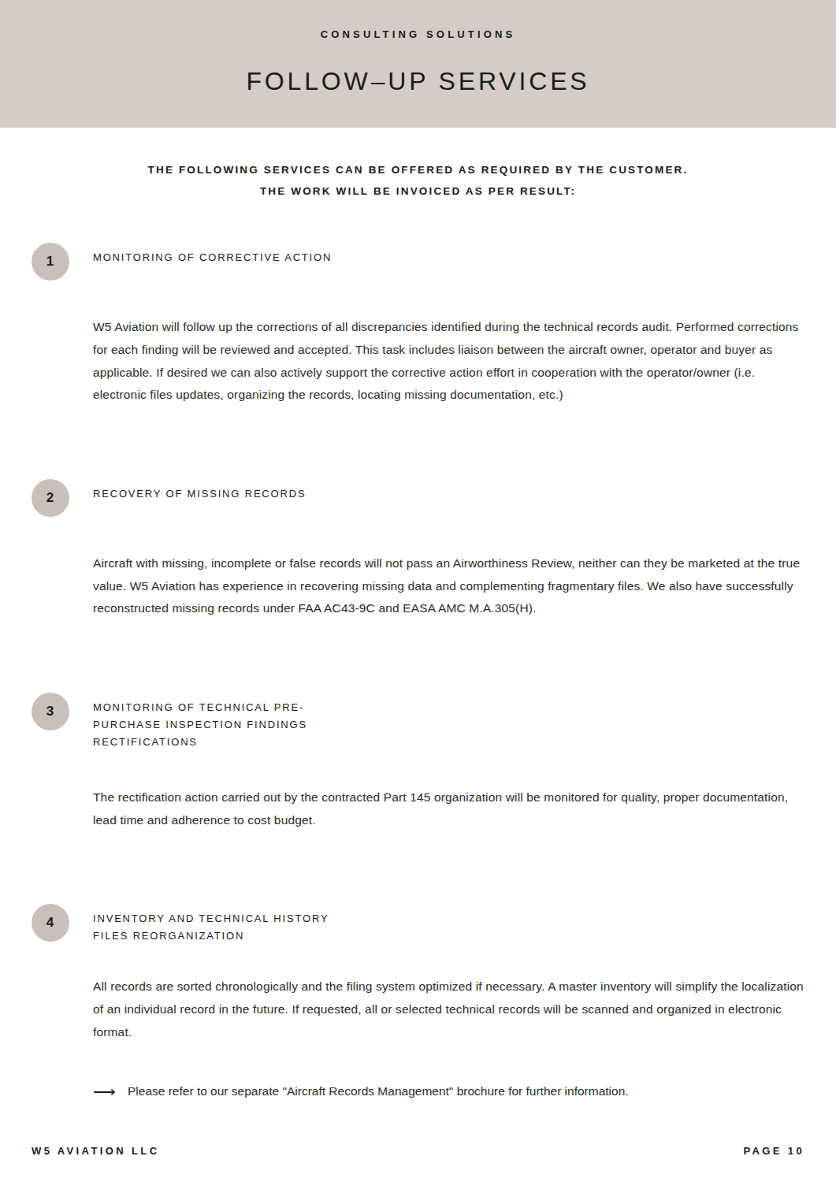Consulting Solutions
Follow–Up Services
The following services can be offered as required by the customer.
The work will be invoiced as per result:
1
Monitoring of Corrective Action
W5 Aviation will follow up the corrections of all discrepancies identified during the technical records audit. Performed corrections for each finding will be reviewed and accepted. This task includes liaison between the aircraft owner, operator and buyer as applicable. If desired we can also actively support the corrective action effort in cooperation with the operator/owner (i.e. electronic files updates, organizing the records, locating missing documentation, etc.)
2
Recovery of Missing Records
Aircraft with missing, incomplete or false records will not pass an Airworthiness Review, neither can they be marketed at the true value. W5 Aviation has experience in recovering missing data and complementing fragmentary files. We also have successfully reconstructed missing records under FAA AC43-9C and EASA AMC M.A.305(H).
3
Monitoring of Technical Pre-
purchase Inspection Findings
Rectifications
The rectification action carried out by the contracted Part 145 organization will be monitored for quality, proper documentation, lead time and adherence to cost budget.
4
Inventory and Technical History
Files Reorganization
All records are sorted chronologically and the filing system optimized if necessary. A master inventory will simplify the localization of an individual record in the future. If requested, all or selected technical records will be scanned and organized in electronic format.
⟶
Please refer to our separate "Aircraft Records Management" brochure for further information.
W5 Aviation LLC Page 10